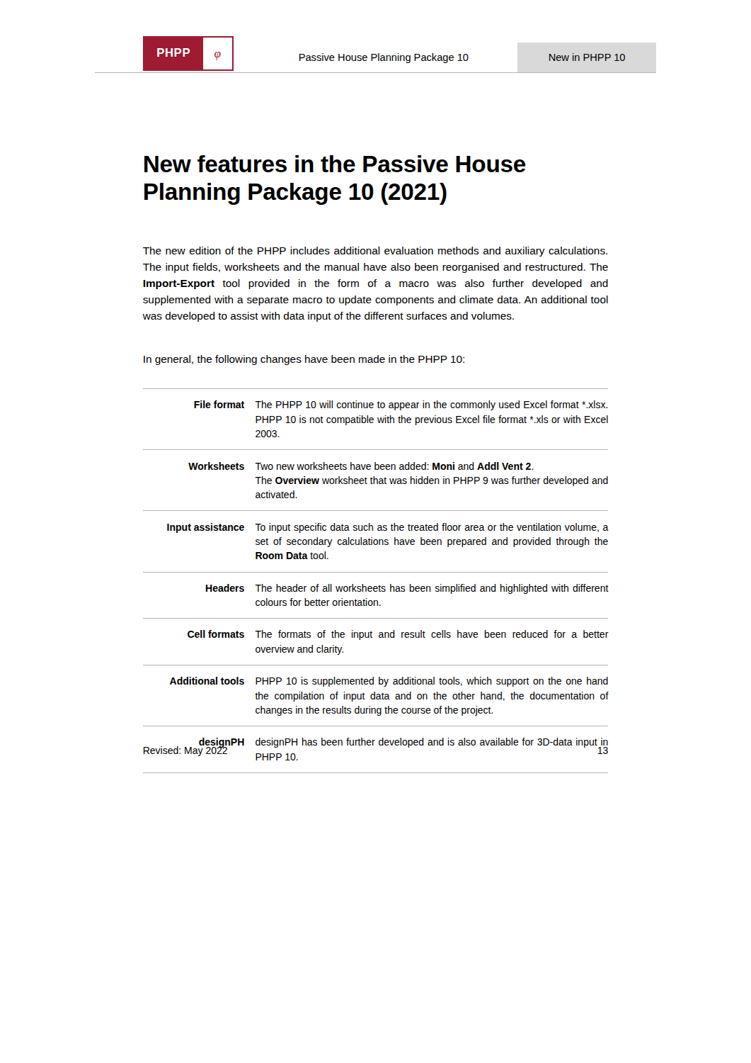Passive House Planning Package 10
New in PHPP 10
PHPP
φ
New features in the Passive House Planning Package 10 (2021)
The new edition of the PHPP includes additional evaluation methods and auxiliary calculations. The input fields, worksheets and the manual have also been reorganised and restructured. The Import-Export tool provided in the form of a macro was also further developed and supplemented with a separate macro to update components and climate data. An additional tool was developed to assist with data input of the different surfaces and volumes.
In general, the following changes have been made in the PHPP 10:
| File format | The PHPP 10 will continue to appear in the commonly used Excel format *.xlsx. PHPP 10 is not compatible with the previous Excel file format *.xls or with Excel 2003. |
| Worksheets | Two new worksheets have been added: Moni and Addl Vent 2 . The Overview worksheet that was hidden in PHPP 9 was further developed and activated. |
| Input assistance | To input specific data such as the treated floor area or the ventilation volume, a set of secondary calculations have been prepared and provided through the Room Data tool. |
| Headers | The header of all worksheets has been simplified and highlighted with different colours for better orientation. |
| Cell formats | The formats of the input and result cells have been reduced for a better overview and clarity. |
| Additional tools | PHPP 10 is supplemented by additional tools, which support on the one hand the compilation of input data and on the other hand, the documentation of changes in the results during the course of the project. |
| designPH | designPH has been further developed and is also available for 3D-data input in PHPP 10. |
Revised: May 2022
13